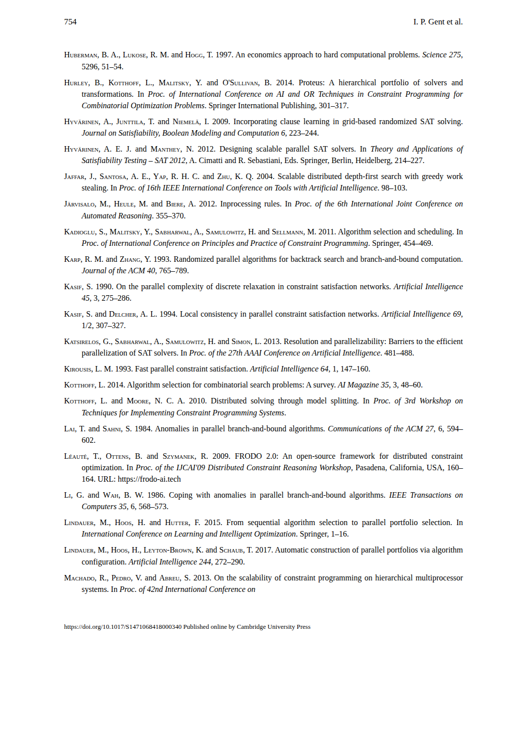754 I. P. Gent et al.
Huberman, B. A., Lukose, R. M. and Hogg, T. 1997. An economics approach to hard computational problems. Science 275, 5296, 51–54.
Hurley, B., Kotthoff, L., Malitsky, Y. and O'Sullivan, B. 2014. Proteus: A hierarchical portfolio of solvers and transformations. In Proc. of International Conference on AI and OR Techniques in Constraint Programming for Combinatorial Optimization Problems. Springer International Publishing, 301–317.
Hyvärinen, A., Junttila, T. and Niemelä, I. 2009. Incorporating clause learning in grid-based randomized SAT solving. Journal on Satisfiability, Boolean Modeling and Computation 6, 223–244.
Hyvärinen, A. E. J. and Manthey, N. 2012. Designing scalable parallel SAT solvers. In Theory and Applications of Satisfiability Testing – SAT 2012, A. Cimatti and R. Sebastiani, Eds. Springer, Berlin, Heidelberg, 214–227.
Jaffar, J., Santosa, A. E., Yap, R. H. C. and Zhu, K. Q. 2004. Scalable distributed depth-first search with greedy work stealing. In Proc. of 16th IEEE International Conference on Tools with Artificial Intelligence. 98–103.
Järvisalo, M., Heule, M. and Biere, A. 2012. Inprocessing rules. In Proc. of the 6th International Joint Conference on Automated Reasoning. 355–370.
Kadioglu, S., Malitsky, Y., Sabharwal, A., Samulowitz, H. and Sellmann, M. 2011. Algorithm selection and scheduling. In Proc. of International Conference on Principles and Practice of Constraint Programming. Springer, 454–469.
Karp, R. M. and Zhang, Y. 1993. Randomized parallel algorithms for backtrack search and branch-and-bound computation. Journal of the ACM 40, 765–789.
Kasif, S. 1990. On the parallel complexity of discrete relaxation in constraint satisfaction networks. Artificial Intelligence 45, 3, 275–286.
Kasif, S. and Delcher, A. L. 1994. Local consistency in parallel constraint satisfaction networks. Artificial Intelligence 69, 1/2, 307–327.
Katsirelos, G., Sabharwal, A., Samulowitz, H. and Simon, L. 2013. Resolution and parallelizability: Barriers to the efficient parallelization of SAT solvers. In Proc. of the 27th AAAI Conference on Artificial Intelligence. 481–488.
Kirousis, L. M. 1993. Fast parallel constraint satisfaction. Artificial Intelligence 64, 1, 147–160.
Kotthoff, L. 2014. Algorithm selection for combinatorial search problems: A survey. AI Magazine 35, 3, 48–60.
Kotthoff, L. and Moore, N. C. A. 2010. Distributed solving through model splitting. In Proc. of 3rd Workshop on Techniques for Implementing Constraint Programming Systems.
Lai, T. and Sahni, S. 1984. Anomalies in parallel branch-and-bound algorithms. Communications of the ACM 27, 6, 594–602.
Léauté, T., Ottens, B. and Szymanek, R. 2009. FRODO 2.0: An open-source framework for distributed constraint optimization. In Proc. of the IJCAI'09 Distributed Constraint Reasoning Workshop, Pasadena, California, USA, 160–164. URL: https://frodo-ai.tech
Li, G. and Wah, B. W. 1986. Coping with anomalies in parallel branch-and-bound algorithms. IEEE Transactions on Computers 35, 6, 568–573.
Lindauer, M., Hoos, H. and Hutter, F. 2015. From sequential algorithm selection to parallel portfolio selection. In International Conference on Learning and Intelligent Optimization. Springer, 1–16.
Lindauer, M., Hoos, H., Leyton-Brown, K. and Schaub, T. 2017. Automatic construction of parallel portfolios via algorithm configuration. Artificial Intelligence 244, 272–290.
Machado, R., Pedro, V. and Abreu, S. 2013. On the scalability of constraint programming on hierarchical multiprocessor systems. In Proc. of 42nd International Conference on
https://doi.org/10.1017/S1471068418000340 Published online by Cambridge University Press